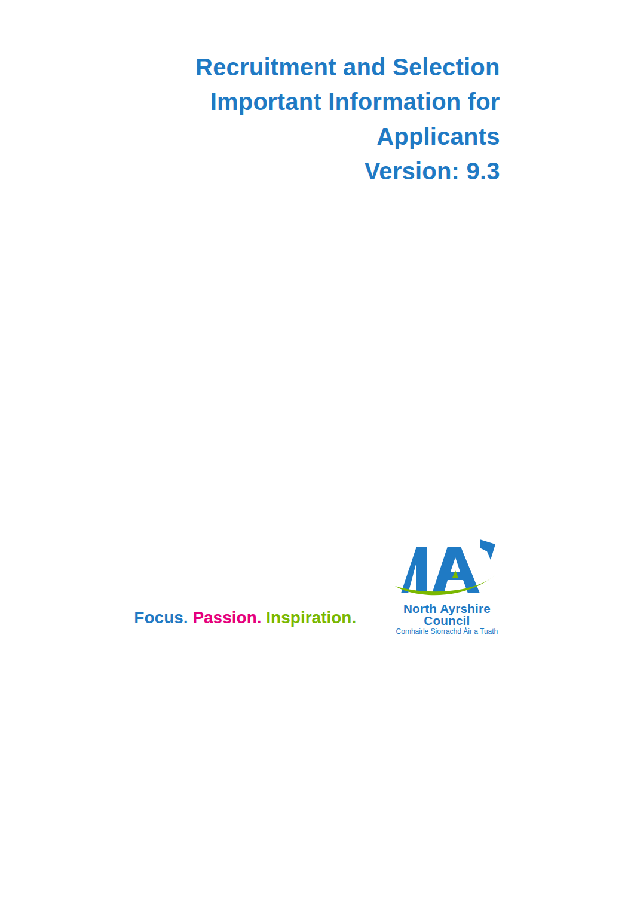Recruitment and Selection
Important Information for Applicants
Version: 9.3
Focus. Passion. Inspiration.
North Ayrshire Council
Comhairle Siorrachd Àir a Tuath